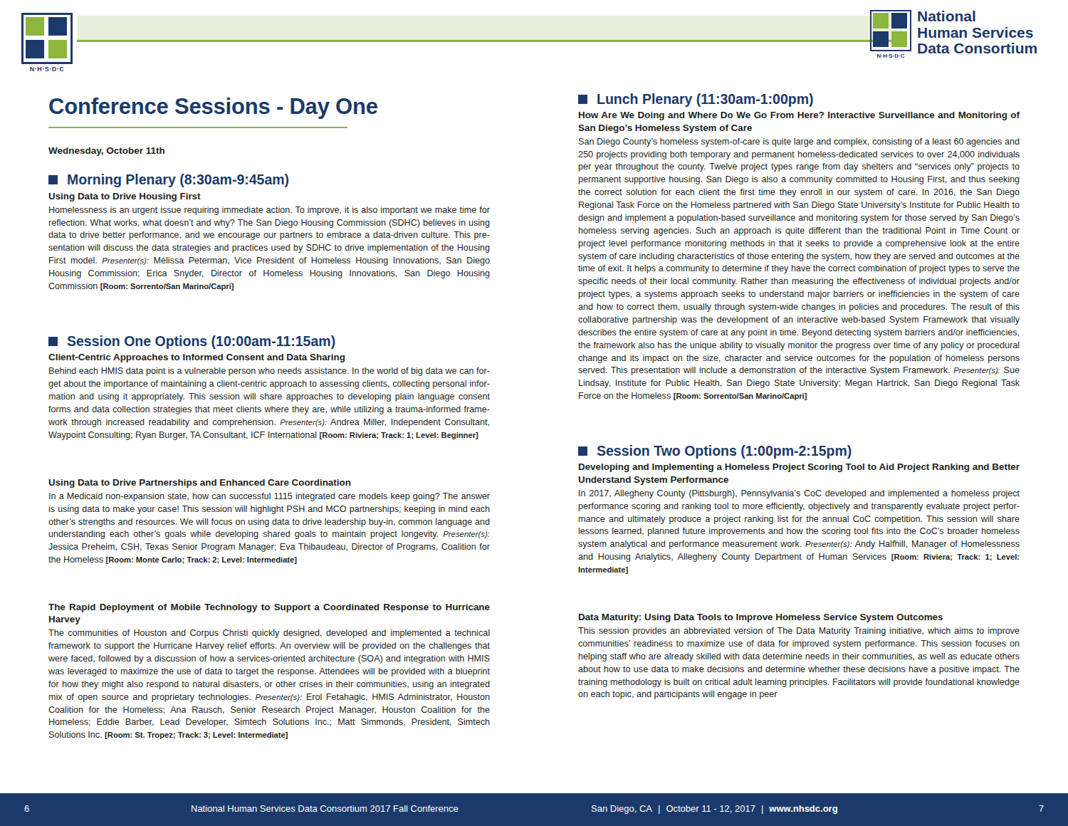N·H·S·D·C
N·H·S·D·C
National Human Services Data Consortium
Conference Sessions - Day One
Wednesday, October 11th
Morning Plenary (8:30am-9:45am)
Using Data to Drive Housing First
Homelessness is an urgent issue requiring immediate action. To improve, it is also important we make time for reflection. What works, what doesn’t and why? The San Diego Housing Commission (SDHC) believes in using data to drive better performance, and we encourage our partners to embrace a data-driven culture. This presentation will discuss the data strategies and practices used by SDHC to drive implementation of the Housing First model. Presenter(s): Melissa Peterman, Vice President of Homeless Housing Innovations, San Diego Housing Commission; Erica Snyder, Director of Homeless Housing Innovations, San Diego Housing Commission [Room: Sorrento/San Marino/Capri]
Session One Options (10:00am-11:15am)
Client-Centric Approaches to Informed Consent and Data Sharing
Behind each HMIS data point is a vulnerable person who needs assistance. In the world of big data we can forget about the importance of maintaining a client-centric approach to assessing clients, collecting personal information and using it appropriately. This session will share approaches to developing plain language consent forms and data collection strategies that meet clients where they are, while utilizing a trauma-informed framework through increased readability and comprehension. Presenter(s): Andrea Miller, Independent Consultant, Waypoint Consulting; Ryan Burger, TA Consultant, ICF International [Room: Riviera; Track: 1; Level: Beginner]
Using Data to Drive Partnerships and Enhanced Care Coordination
In a Medicaid non-expansion state, how can successful 1115 integrated care models keep going? The answer is using data to make your case! This session will highlight PSH and MCO partnerships; keeping in mind each other’s strengths and resources. We will focus on using data to drive leadership buy-in, common language and understanding each other’s goals while developing shared goals to maintain project longevity. Presenter(s): Jessica Preheim, CSH, Texas Senior Program Manager; Eva Thibaudeau, Director of Programs, Coalition for the Homeless [Room: Monte Carlo; Track: 2; Level: Intermediate]
The Rapid Deployment of Mobile Technology to Support a Coordinated Response to Hurricane Harvey
The communities of Houston and Corpus Christi quickly designed, developed and implemented a technical framework to support the Hurricane Harvey relief efforts. An overview will be provided on the challenges that were faced, followed by a discussion of how a services-oriented architecture (SOA) and integration with HMIS was leveraged to maximize the use of data to target the response. Attendees will be provided with a blueprint for how they might also respond to natural disasters, or other crises in their communities, using an integrated mix of open source and proprietary technologies. Presenter(s): Erol Fetahagic, HMIS Administrator, Houston Coalition for the Homeless; Ana Rausch, Senior Research Project Manager, Houston Coalition for the Homeless; Eddie Barber, Lead Developer, Simtech Solutions Inc.; Matt Simmonds, President, Simtech Solutions Inc. [Room: St. Tropez; Track: 3; Level: Intermediate]
Lunch Plenary (11:30am-1:00pm)
How Are We Doing and Where Do We Go From Here? Interactive Surveillance and Monitoring of San Diego’s Homeless System of Care
San Diego County’s homeless system-of-care is quite large and complex, consisting of a least 60 agencies and 250 projects providing both temporary and permanent homeless-dedicated services to over 24,000 individuals per year throughout the county. Twelve project types range from day shelters and “services only” projects to permanent supportive housing. San Diego is also a community committed to Housing First, and thus seeking the correct solution for each client the first time they enroll in our system of care. In 2016, the San Diego Regional Task Force on the Homeless partnered with San Diego State University’s Institute for Public Health to design and implement a population-based surveillance and monitoring system for those served by San Diego’s homeless serving agencies. Such an approach is quite different than the traditional Point in Time Count or project level performance monitoring methods in that it seeks to provide a comprehensive look at the entire system of care including characteristics of those entering the system, how they are served and outcomes at the time of exit. It helps a community to determine if they have the correct combination of project types to serve the specific needs of their local community. Rather than measuring the effectiveness of individual projects and/or project types, a systems approach seeks to understand major barriers or inefficiencies in the system of care and how to correct them, usually through system-wide changes in policies and procedures. The result of this collaborative partnership was the development of an interactive web-based System Framework that visually describes the entire system of care at any point in time. Beyond detecting system barriers and/or inefficiencies, the framework also has the unique ability to visually monitor the progress over time of any policy or procedural change and its impact on the size, character and service outcomes for the population of homeless persons served. This presentation will include a demonstration of the interactive System Framework. Presenter(s): Sue Lindsay, Institute for Public Health, San Diego State University; Megan Hartrick, San Diego Regional Task Force on the Homeless [Room: Sorrento/San Marino/Capri]
Session Two Options (1:00pm-2:15pm)
Developing and Implementing a Homeless Project Scoring Tool to Aid Project Ranking and Better Understand System Performance
In 2017, Allegheny County (Pittsburgh), Pennsylvania’s CoC developed and implemented a homeless project performance scoring and ranking tool to more efficiently, objectively and transparently evaluate project performance and ultimately produce a project ranking list for the annual CoC competition. This session will share lessons learned, planned future improvements and how the scoring tool fits into the CoC’s broader homeless system analytical and performance measurement work. Presenter(s): Andy Halfhill, Manager of Homelessness and Housing Analytics, Allegheny County Department of Human Services [Room: Riviera; Track: 1; Level: Intermediate]
Data Maturity: Using Data Tools to Improve Homeless Service System Outcomes
This session provides an abbreviated version of The Data Maturity Training initiative, which aims to improve communities’ readiness to maximize use of data for improved system performance. This session focuses on helping staff who are already skilled with data determine needs in their communities, as well as educate others about how to use data to make decisions and determine whether these decisions have a positive impact. The training methodology is built on critical adult learning principles. Facilitators will provide foundational knowledge on each topic, and participants will engage in peer
6
National Human Services Data Consortium 2017 Fall Conference
San Diego, CA|October 11 - 12, 2017|www.nhsdc.org
7